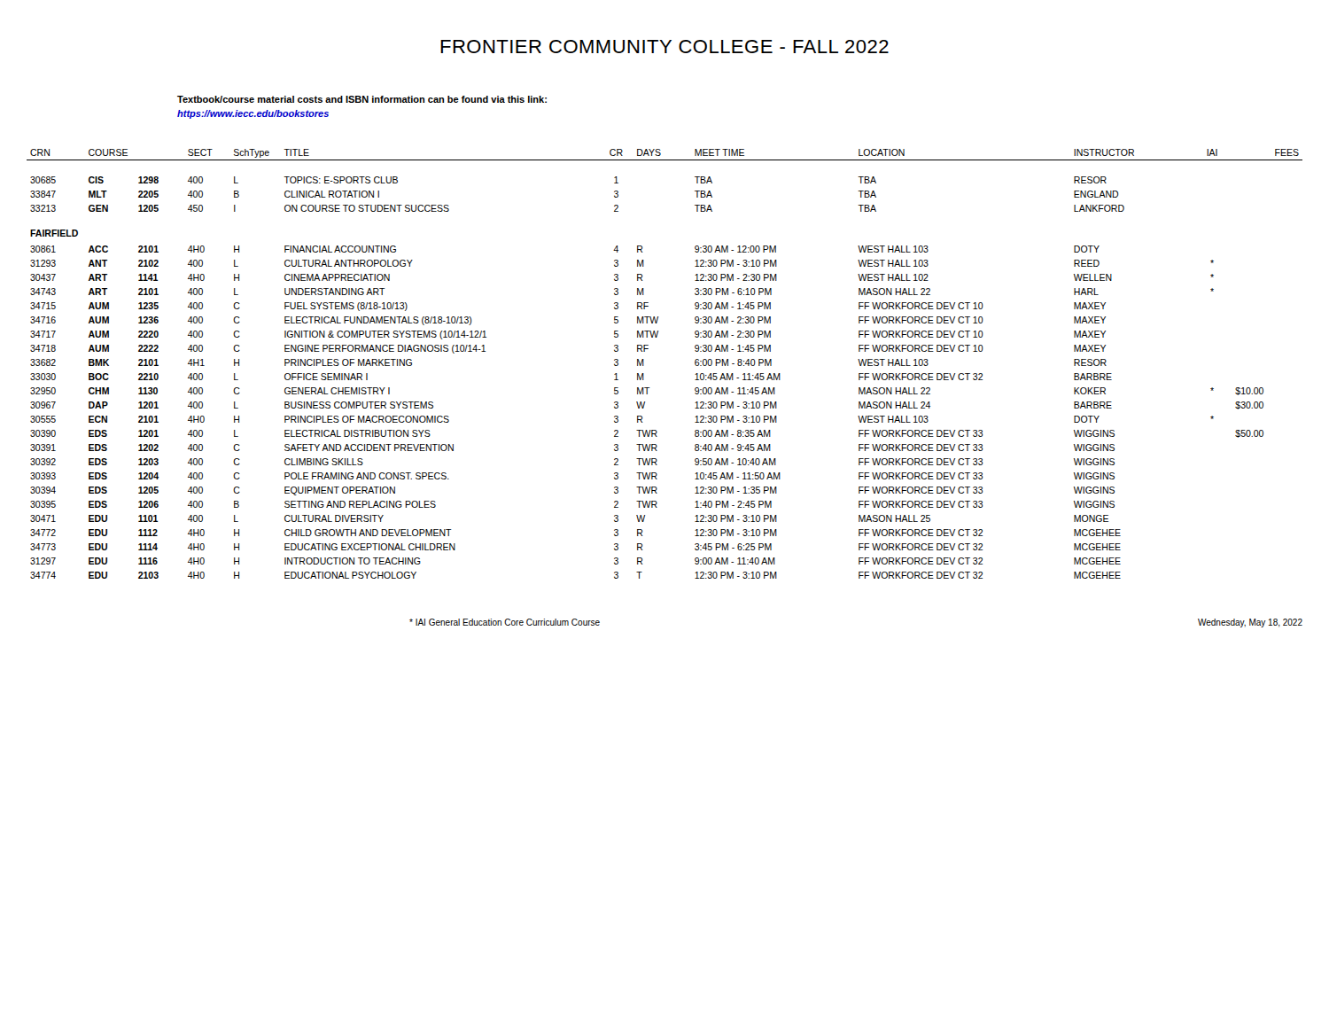FRONTIER COMMUNITY COLLEGE - FALL 2022
Textbook/course material costs and ISBN information can be found via this link:
https://www.iecc.edu/bookstores
| CRN | COURSE | SECT | SchType | TITLE | CR | DAYS | MEET TIME | LOCATION | INSTRUCTOR | IAI | FEES |
| --- | --- | --- | --- | --- | --- | --- | --- | --- | --- | --- | --- |
| 30685 | CIS | 1298 | 400 | L | TOPICS: E-SPORTS CLUB | 1 | | TBA | TBA | RESOR | | |
| 33847 | MLT | 2205 | 400 | B | CLINICAL ROTATION I | 3 | | TBA | TBA | ENGLAND | | |
| 33213 | GEN | 1205 | 450 | I | ON COURSE TO STUDENT SUCCESS | 2 | | TBA | TBA | LANKFORD | | |
| FAIRFIELD |
| 30861 | ACC | 2101 | 4H0 | H | FINANCIAL ACCOUNTING | 4 | R | 9:30 AM - 12:00 PM | WEST HALL 103 | DOTY | | |
| 31293 | ANT | 2102 | 400 | L | CULTURAL ANTHROPOLOGY | 3 | M | 12:30 PM - 3:10 PM | WEST HALL 103 | REED | * | |
| 30437 | ART | 1141 | 4H0 | H | CINEMA APPRECIATION | 3 | R | 12:30 PM - 2:30 PM | WEST HALL 102 | WELLEN | * | |
| 34743 | ART | 2101 | 400 | L | UNDERSTANDING ART | 3 | M | 3:30 PM - 6:10 PM | MASON HALL 22 | HARL | * | |
| 34715 | AUM | 1235 | 400 | C | FUEL SYSTEMS (8/18-10/13) | 3 | RF | 9:30 AM - 1:45 PM | FF WORKFORCE DEV CT 10 | MAXEY | | |
| 34716 | AUM | 1236 | 400 | C | ELECTRICAL FUNDAMENTALS (8/18-10/13) | 5 | MTW | 9:30 AM - 2:30 PM | FF WORKFORCE DEV CT 10 | MAXEY | | |
| 34717 | AUM | 2220 | 400 | C | IGNITION & COMPUTER SYSTEMS (10/14-12/1 | 5 | MTW | 9:30 AM - 2:30 PM | FF WORKFORCE DEV CT 10 | MAXEY | | |
| 34718 | AUM | 2222 | 400 | C | ENGINE PERFORMANCE DIAGNOSIS (10/14-1 | 3 | RF | 9:30 AM - 1:45 PM | FF WORKFORCE DEV CT 10 | MAXEY | | |
| 33682 | BMK | 2101 | 4H1 | H | PRINCIPLES OF MARKETING | 3 | M | 6:00 PM - 8:40 PM | WEST HALL 103 | RESOR | | |
| 33030 | BOC | 2210 | 400 | L | OFFICE SEMINAR I | 1 | M | 10:45 AM - 11:45 AM | FF WORKFORCE DEV CT 32 | BARBRE | | |
| 32950 | CHM | 1130 | 400 | C | GENERAL CHEMISTRY I | 5 | MT | 9:00 AM - 11:45 AM | MASON HALL 22 | KOKER | * | $10.00 |
| 30967 | DAP | 1201 | 400 | L | BUSINESS COMPUTER SYSTEMS | 3 | W | 12:30 PM - 3:10 PM | MASON HALL 24 | BARBRE | | $30.00 |
| 30555 | ECN | 2101 | 4H0 | H | PRINCIPLES OF MACROECONOMICS | 3 | R | 12:30 PM - 3:10 PM | WEST HALL 103 | DOTY | * | |
| 30390 | EDS | 1201 | 400 | L | ELECTRICAL DISTRIBUTION SYS | 2 | TWR | 8:00 AM - 8:35 AM | FF WORKFORCE DEV CT 33 | WIGGINS | | $50.00 |
| 30391 | EDS | 1202 | 400 | C | SAFETY AND ACCIDENT PREVENTION | 3 | TWR | 8:40 AM - 9:45 AM | FF WORKFORCE DEV CT 33 | WIGGINS | | |
| 30392 | EDS | 1203 | 400 | C | CLIMBING SKILLS | 2 | TWR | 9:50 AM - 10:40 AM | FF WORKFORCE DEV CT 33 | WIGGINS | | |
| 30393 | EDS | 1204 | 400 | C | POLE FRAMING AND CONST. SPECS. | 3 | TWR | 10:45 AM - 11:50 AM | FF WORKFORCE DEV CT 33 | WIGGINS | | |
| 30394 | EDS | 1205 | 400 | C | EQUIPMENT OPERATION | 3 | TWR | 12:30 PM - 1:35 PM | FF WORKFORCE DEV CT 33 | WIGGINS | | |
| 30395 | EDS | 1206 | 400 | B | SETTING AND REPLACING POLES | 2 | TWR | 1:40 PM - 2:45 PM | FF WORKFORCE DEV CT 33 | WIGGINS | | |
| 30471 | EDU | 1101 | 400 | L | CULTURAL DIVERSITY | 3 | W | 12:30 PM - 3:10 PM | MASON HALL 25 | MONGE | | |
| 34772 | EDU | 1112 | 4H0 | H | CHILD GROWTH AND DEVELOPMENT | 3 | R | 12:30 PM - 3:10 PM | FF WORKFORCE DEV CT 32 | MCGEHEE | | |
| 34773 | EDU | 1114 | 4H0 | H | EDUCATING EXCEPTIONAL CHILDREN | 3 | R | 3:45 PM - 6:25 PM | FF WORKFORCE DEV CT 32 | MCGEHEE | | |
| 31297 | EDU | 1116 | 4H0 | H | INTRODUCTION TO TEACHING | 3 | R | 9:00 AM - 11:40 AM | FF WORKFORCE DEV CT 32 | MCGEHEE | | |
| 34774 | EDU | 2103 | 4H0 | H | EDUCATIONAL PSYCHOLOGY | 3 | T | 12:30 PM - 3:10 PM | FF WORKFORCE DEV CT 32 | MCGEHEE | | |
* IAI General Education Core Curriculum Course
Wednesday, May 18, 2022